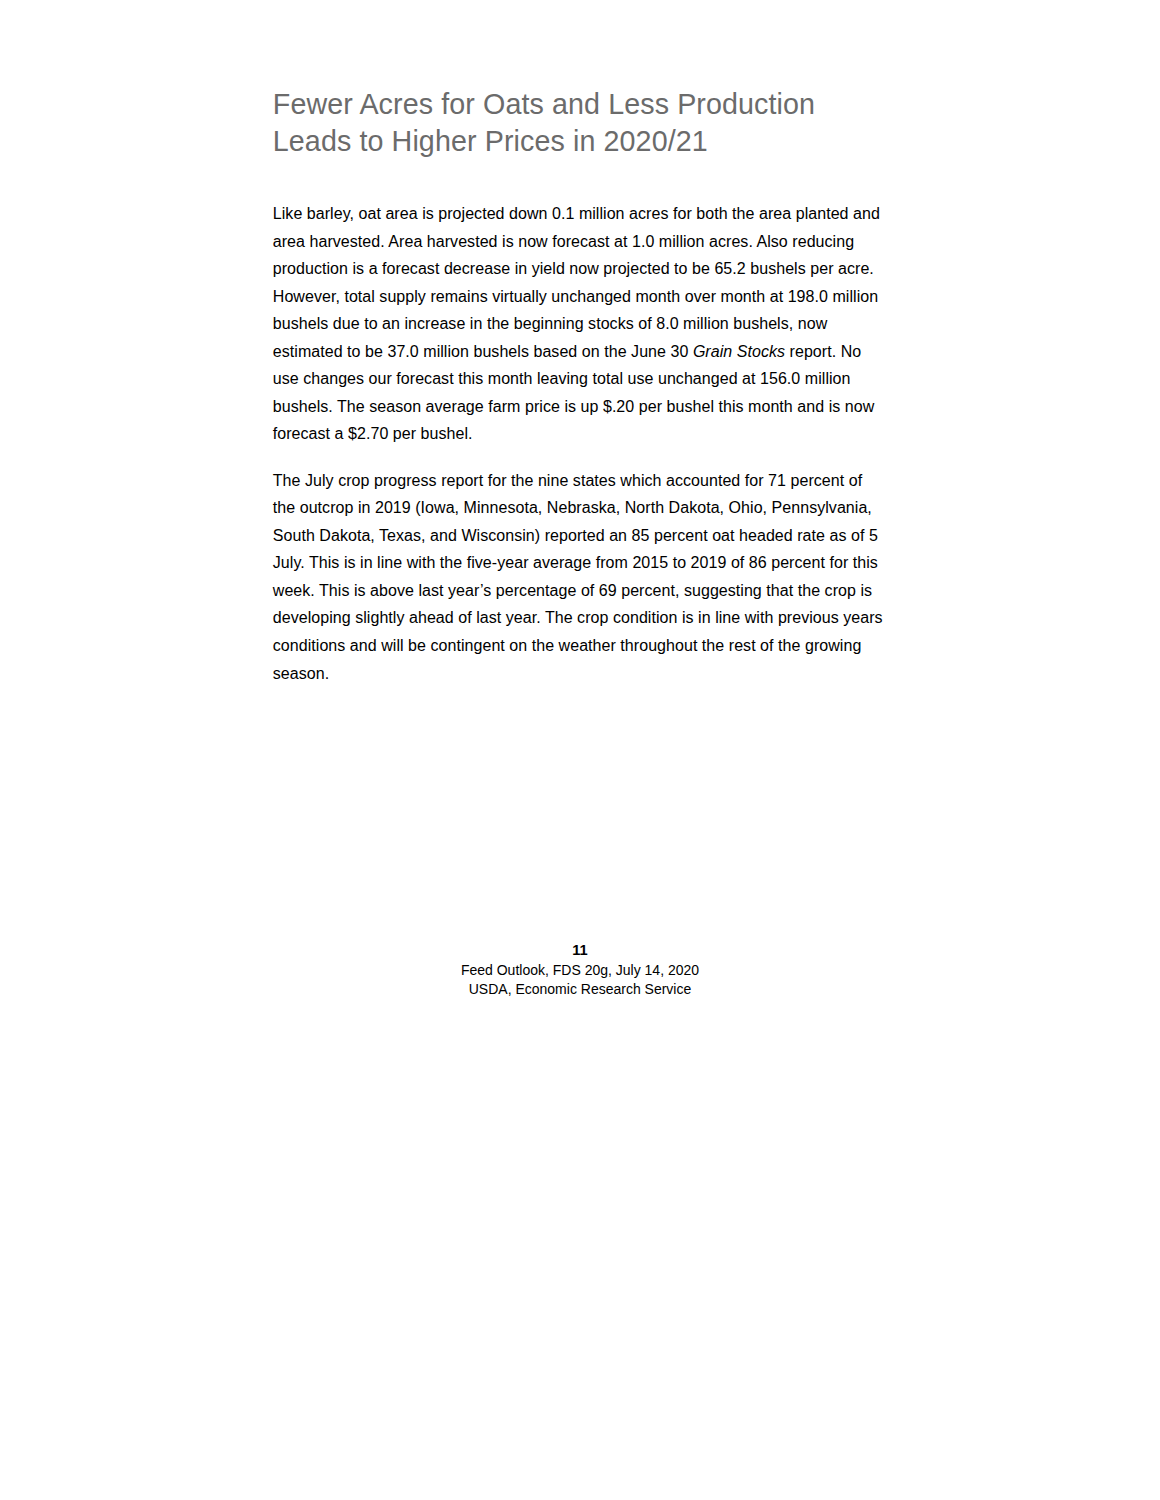Fewer Acres for Oats and Less Production Leads to Higher Prices in 2020/21
Like barley, oat area is projected down 0.1 million acres for both the area planted and area harvested. Area harvested is now forecast at 1.0 million acres. Also reducing production is a forecast decrease in yield now projected to be 65.2 bushels per acre. However, total supply remains virtually unchanged month over month at 198.0 million bushels due to an increase in the beginning stocks of 8.0 million bushels, now estimated to be 37.0 million bushels based on the June 30 Grain Stocks report. No use changes our forecast this month leaving total use unchanged at 156.0 million bushels. The season average farm price is up $.20 per bushel this month and is now forecast a $2.70 per bushel.
The July crop progress report for the nine states which accounted for 71 percent of the outcrop in 2019 (Iowa, Minnesota, Nebraska, North Dakota, Ohio, Pennsylvania, South Dakota, Texas, and Wisconsin) reported an 85 percent oat headed rate as of 5 July. This is in line with the five-year average from 2015 to 2019 of 86 percent for this week. This is above last year’s percentage of 69 percent, suggesting that the crop is developing slightly ahead of last year. The crop condition is in line with previous years conditions and will be contingent on the weather throughout the rest of the growing season.
11
Feed Outlook, FDS 20g, July 14, 2020
USDA, Economic Research Service